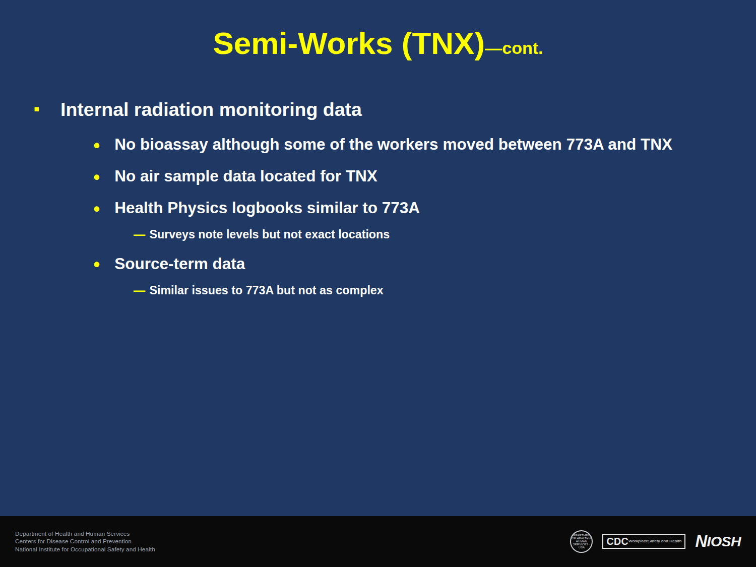Semi-Works (TNX)—cont.
Internal radiation monitoring data
No bioassay although some of the workers moved between 773A and TNX
No air sample data located for TNX
Health Physics logbooks similar to 773A
Surveys note levels but not exact locations
Source-term data
Similar issues to 773A but not as complex
Department of Health and Human Services
Centers for Disease Control and Prevention
National Institute for Occupational Safety and Health
DEPARTMENT OF HEALTH & HUMAN SERVICES · USA CDC Workplace Safety and Health NIOSH